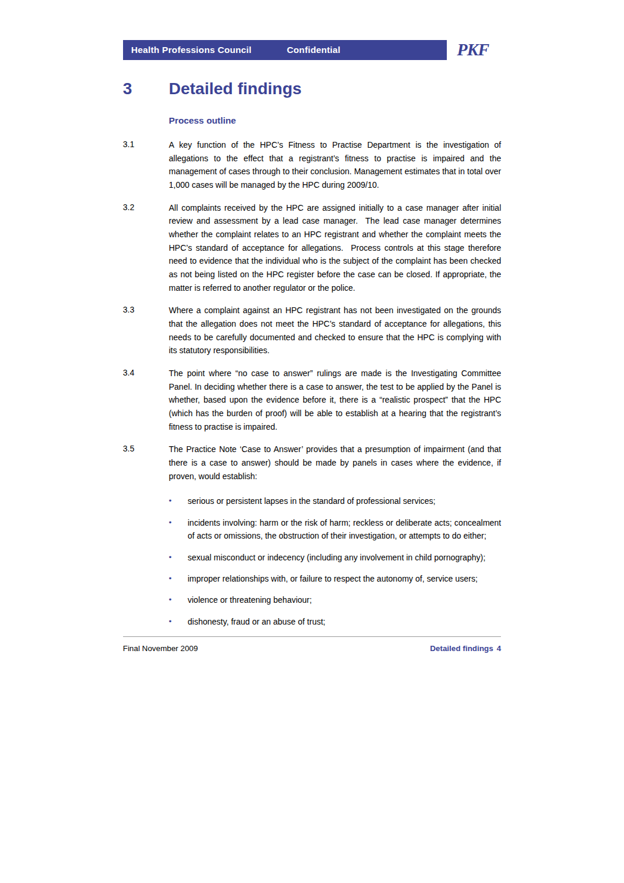Health Professions Council Confidential
PKF
3
Detailed findings
Process outline
3.1
A key function of the HPC’s Fitness to Practise Department is the investigation of allegations to the effect that a registrant’s fitness to practise is impaired and the management of cases through to their conclusion. Management estimates that in total over 1,000 cases will be managed by the HPC during 2009/10.
3.2
All complaints received by the HPC are assigned initially to a case manager after initial review and assessment by a lead case manager. The lead case manager determines whether the complaint relates to an HPC registrant and whether the complaint meets the HPC’s standard of acceptance for allegations. Process controls at this stage therefore need to evidence that the individual who is the subject of the complaint has been checked as not being listed on the HPC register before the case can be closed. If appropriate, the matter is referred to another regulator or the police.
3.3
Where a complaint against an HPC registrant has not been investigated on the grounds that the allegation does not meet the HPC’s standard of acceptance for allegations, this needs to be carefully documented and checked to ensure that the HPC is complying with its statutory responsibilities.
3.4
The point where “no case to answer” rulings are made is the Investigating Committee Panel. In deciding whether there is a case to answer, the test to be applied by the Panel is whether, based upon the evidence before it, there is a “realistic prospect” that the HPC (which has the burden of proof) will be able to establish at a hearing that the registrant’s fitness to practise is impaired.
3.5
The Practice Note ‘Case to Answer’ provides that a presumption of impairment (and that there is a case to answer) should be made by panels in cases where the evidence, if proven, would establish:
•
serious or persistent lapses in the standard of professional services;
•
incidents involving: harm or the risk of harm; reckless or deliberate acts; concealment of acts or omissions, the obstruction of their investigation, or attempts to do either;
•
sexual misconduct or indecency (including any involvement in child pornography);
•
improper relationships with, or failure to respect the autonomy of, service users;
•
violence or threatening behaviour;
•
dishonesty, fraud or an abuse of trust;
Final November 2009
Detailed findings4